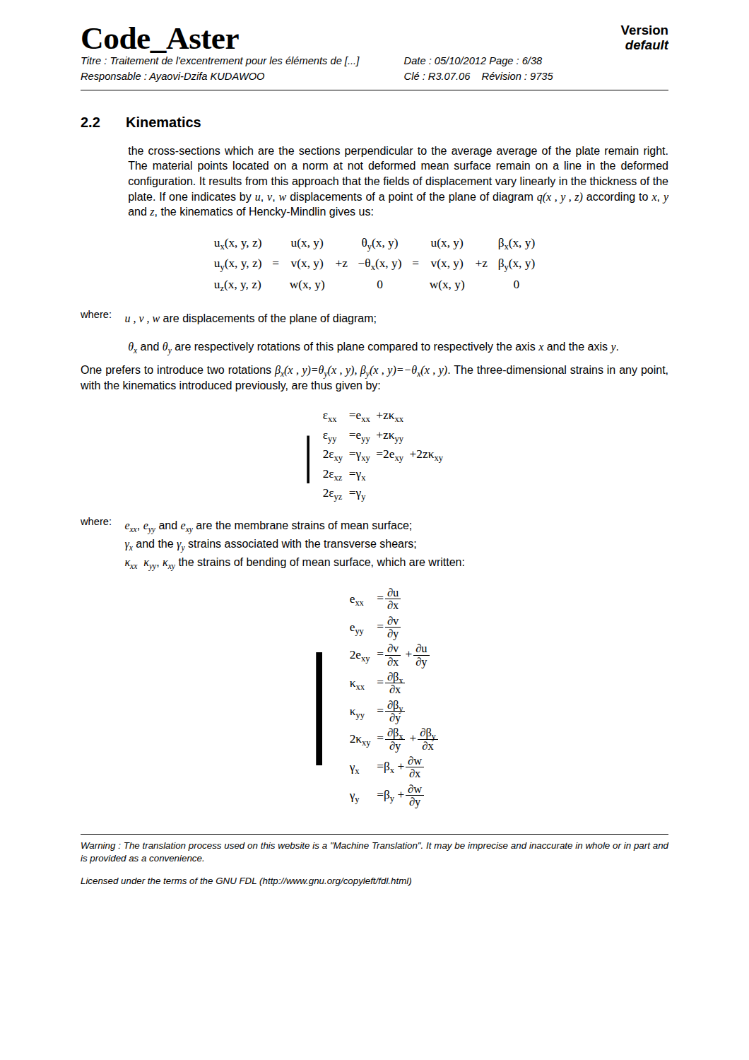Version
default
Code_Aster
| Titre : Traitement de l'excentrement pour les éléments de [...] | Date : 05/10/2012 Page : 6/38 |
| Responsable : Ayaovi-Dzifa KUDAWOO | Clé : R3.07.06 Révision : 9735 |
2.2 Kinematics
the cross-sections which are the sections perpendicular to the average average of the plate remain right. The material points located on a norm at not deformed mean surface remain on a line in the deformed configuration. It results from this approach that the fields of displacement vary linearly in the thickness of the plate. If one indicates by u, v, w displacements of a point of the plane of diagram q(x , y , z) according to x, y and z, the kinematics of Hencky-Mindlin gives us:
| u x (x, y, z) | | u(x, y) | | θ y (x, y) | | u(x, y) | | β x (x, y) |
| u y (x, y, z) | = | v(x, y) | +z | −θ x (x, y) | = | v(x, y) | +z | β y (x, y) |
| u z (x, y, z) | | w(x, y) | | 0 | | w(x, y) | | 0 |
where:
u , v , w are displacements of the plane of diagram;
θx and θy are respectively rotations of this plane compared to respectively the axis x and the axis y.
One prefers to introduce two rotations βx(x , y)=θy(x , y), βy(x , y)=−θx(x , y). The three-dimensional strains in any point, with the kinematics introduced previously, are thus given by:
|
| ε xx | = e xx +z κ xx |
| ε yy | = e yy +z κ yy |
| 2ε xy | = γ xy =2 e xy +2z κ xy |
| 2ε xz | = γ x |
| 2ε yz | = γ y |
where:
exx, eyy and exy are the membrane strains of mean surface;
γx and the γy strains associated with the transverse shears;
κxx κyy, κxy the strains of bending of mean surface, which are written:
|
| e xx | = ∂u ∂x |
| e yy | = ∂v ∂y |
| 2e xy | = ∂v ∂x + ∂u ∂y |
| κ xx | = ∂β x ∂x |
| κ yy | = ∂β y ∂y |
| 2κ xy | = ∂β x ∂y + ∂β y ∂x |
| γ x | = β x + ∂w ∂x |
| γ y | = β y + ∂w ∂y |
Warning : The translation process used on this website is a "Machine Translation". It may be imprecise and inaccurate in whole or in part and is provided as a convenience.
Licensed under the terms of the GNU FDL (http://www.gnu.org/copyleft/fdl.html)